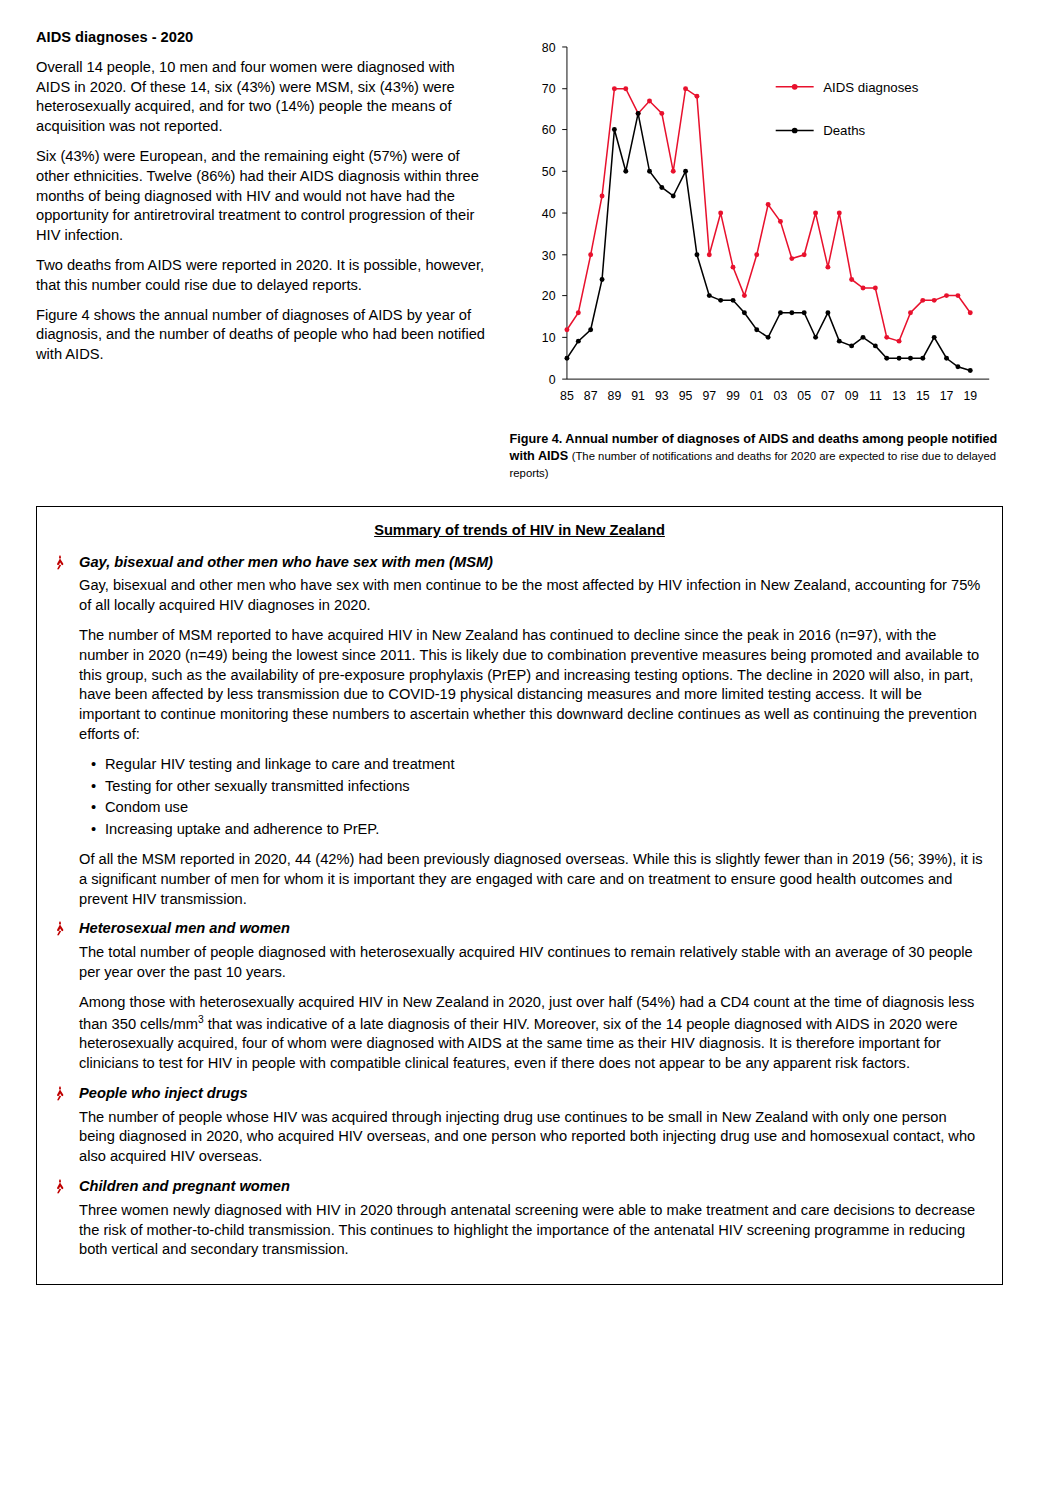AIDS diagnoses - 2020
Overall 14 people, 10 men and four women were diagnosed with AIDS in 2020. Of these 14, six (43%) were MSM, six (43%) were heterosexually acquired, and for two (14%) people the means of acquisition was not reported.
Six (43%) were European, and the remaining eight (57%) were of other ethnicities. Twelve (86%) had their AIDS diagnosis within three months of being diagnosed with HIV and would not have had the opportunity for antiretroviral treatment to control progression of their HIV infection.
Two deaths from AIDS were reported in 2020. It is possible, however, that this number could rise due to delayed reports.
Figure 4 shows the annual number of diagnoses of AIDS by year of diagnosis, and the number of deaths of people who had been notified with AIDS.
0 10 20 30 40 50 60 70 80 85 87 89 91 93 95 97 99 01 03 05 07 09 11 13 15 17 19 AIDS diagnoses Deaths
Figure 4. Annual number of diagnoses of AIDS and deaths among people notified with AIDS (The number of notifications and deaths for 2020 are expected to rise due to delayed reports)
Summary of trends of HIV in New Zealand
Gay, bisexual and other men who have sex with men (MSM)
Gay, bisexual and other men who have sex with men continue to be the most affected by HIV infection in New Zealand, accounting for 75% of all locally acquired HIV diagnoses in 2020.
The number of MSM reported to have acquired HIV in New Zealand has continued to decline since the peak in 2016 (n=97), with the number in 2020 (n=49) being the lowest since 2011. This is likely due to combination preventive measures being promoted and available to this group, such as the availability of pre-exposure prophylaxis (PrEP) and increasing testing options. The decline in 2020 will also, in part, have been affected by less transmission due to COVID-19 physical distancing measures and more limited testing access. It will be important to continue monitoring these numbers to ascertain whether this downward decline continues as well as continuing the prevention efforts of:
Regular HIV testing and linkage to care and treatment
Testing for other sexually transmitted infections
Condom use
Increasing uptake and adherence to PrEP.
Of all the MSM reported in 2020, 44 (42%) had been previously diagnosed overseas. While this is slightly fewer than in 2019 (56; 39%), it is a significant number of men for whom it is important they are engaged with care and on treatment to ensure good health outcomes and prevent HIV transmission.
Heterosexual men and women
The total number of people diagnosed with heterosexually acquired HIV continues to remain relatively stable with an average of 30 people per year over the past 10 years.
Among those with heterosexually acquired HIV in New Zealand in 2020, just over half (54%) had a CD4 count at the time of diagnosis less than 350 cells/mm3 that was indicative of a late diagnosis of their HIV. Moreover, six of the 14 people diagnosed with AIDS in 2020 were heterosexually acquired, four of whom were diagnosed with AIDS at the same time as their HIV diagnosis. It is therefore important for clinicians to test for HIV in people with compatible clinical features, even if there does not appear to be any apparent risk factors.
People who inject drugs
The number of people whose HIV was acquired through injecting drug use continues to be small in New Zealand with only one person being diagnosed in 2020, who acquired HIV overseas, and one person who reported both injecting drug use and homosexual contact, who also acquired HIV overseas.
Children and pregnant women
Three women newly diagnosed with HIV in 2020 through antenatal screening were able to make treatment and care decisions to decrease the risk of mother-to-child transmission. This continues to highlight the importance of the antenatal HIV screening programme in reducing both vertical and secondary transmission.